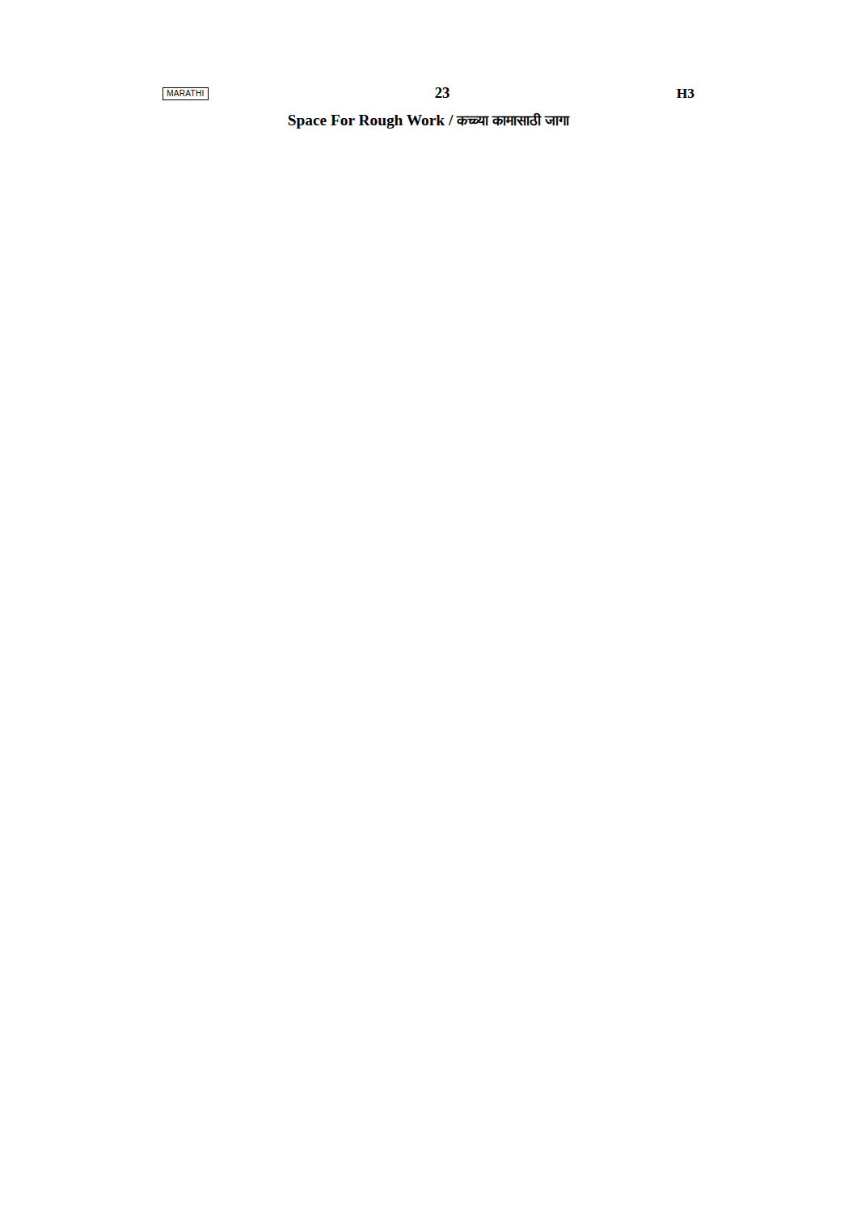MARATHI
23
H3
Space For Rough Work / कच्च्या कामासाठी जागा